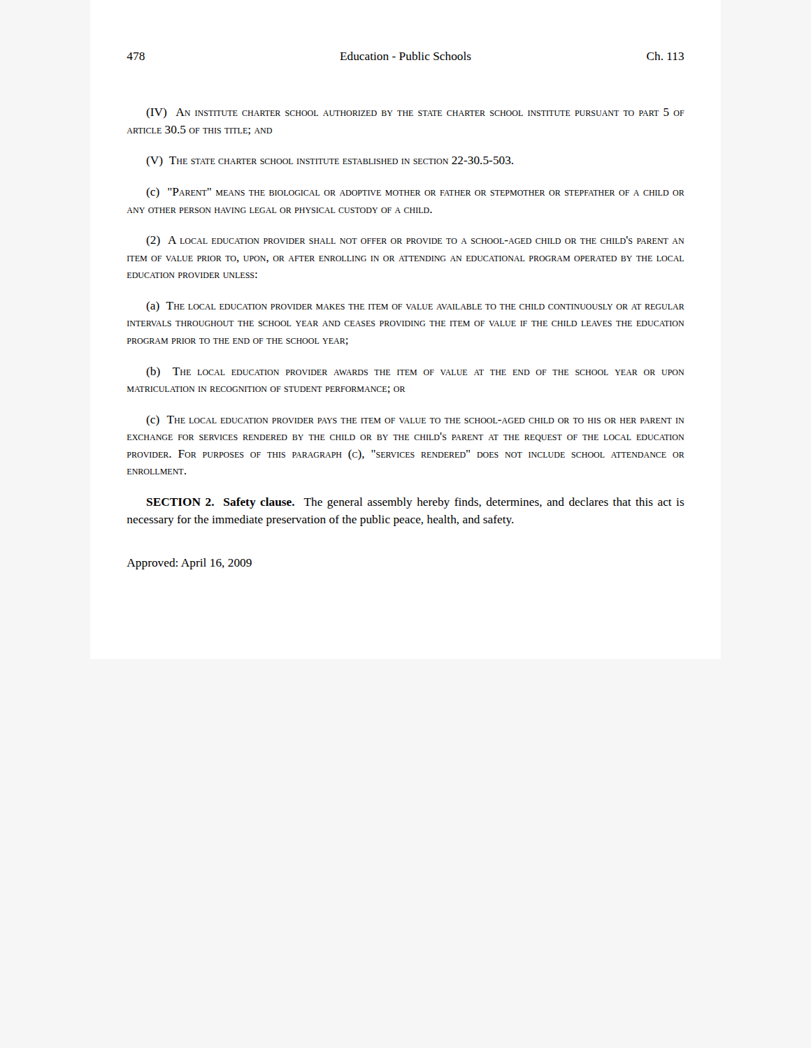478
Education - Public Schools
Ch. 113
(IV) An institute charter school authorized by the state charter school institute pursuant to part 5 of article 30.5 of this title; and
(V) The state charter school institute established in section 22-30.5-503.
(c) "Parent" means the biological or adoptive mother or father or stepmother or stepfather of a child or any other person having legal or physical custody of a child.
(2) A local education provider shall not offer or provide to a school-aged child or the child's parent an item of value prior to, upon, or after enrolling in or attending an educational program operated by the local education provider unless:
(a) The local education provider makes the item of value available to the child continuously or at regular intervals throughout the school year and ceases providing the item of value if the child leaves the education program prior to the end of the school year;
(b) The local education provider awards the item of value at the end of the school year or upon matriculation in recognition of student performance; or
(c) The local education provider pays the item of value to the school-aged child or to his or her parent in exchange for services rendered by the child or by the child's parent at the request of the local education provider. For purposes of this paragraph (c), "services rendered" does not include school attendance or enrollment.
SECTION 2. Safety clause. The general assembly hereby finds, determines, and declares that this act is necessary for the immediate preservation of the public peace, health, and safety.
Approved: April 16, 2009